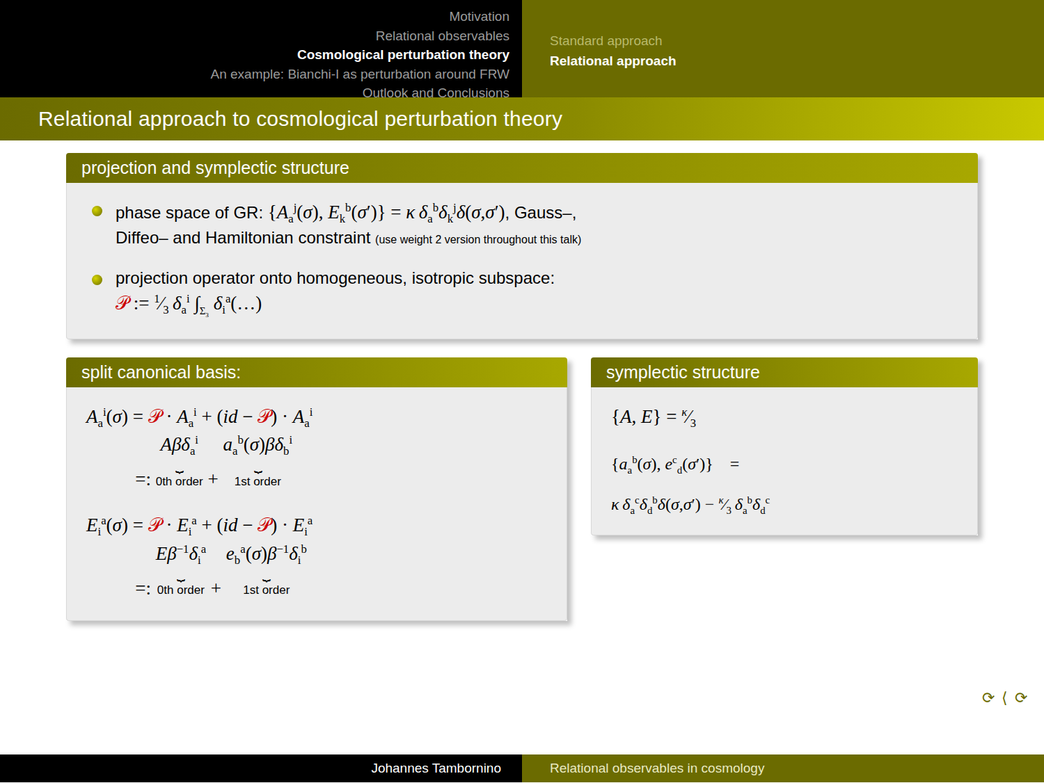Motivation
Relational observables
Cosmological perturbation theory
An example: Bianchi-I as perturbation around FRW
Outlook and Conclusions
Standard approach
Relational approach
Relational approach to cosmological perturbation theory
projection and symplectic structure
phase space of GR: {Aaj(σ), Ekb(σ′)} = κ δabδkjδ(σ,σ′), Gauss–,
Diffeo– and Hamiltonian constraint (use weight 2 version throughout this talk)
projection operator onto homogeneous, isotropic subspace:
𝒫 := 1⁄3 δai ∫Σ3 δia(…)
split canonical basis:
Aai(σ) = 𝒫 · Aai + (id − 𝒫) · Aai
=: Aβδai ⏟ 0th order + aab(σ)βδbi ⏟ 1st order
Eia(σ) = 𝒫 · Eia + (id − 𝒫) · Eia
=: Eβ−1δia ⏟ 0th order + eba(σ)β−1δib ⏟ 1st order
symplectic structure
{A, E} = κ⁄3
{aab(σ), ecd(σ′)} =
κ δacδdbδ(σ,σ′) − κ⁄3 δabδdc
⟳ ⟨ ⟳
Johannes Tambornino
Relational observables in cosmology